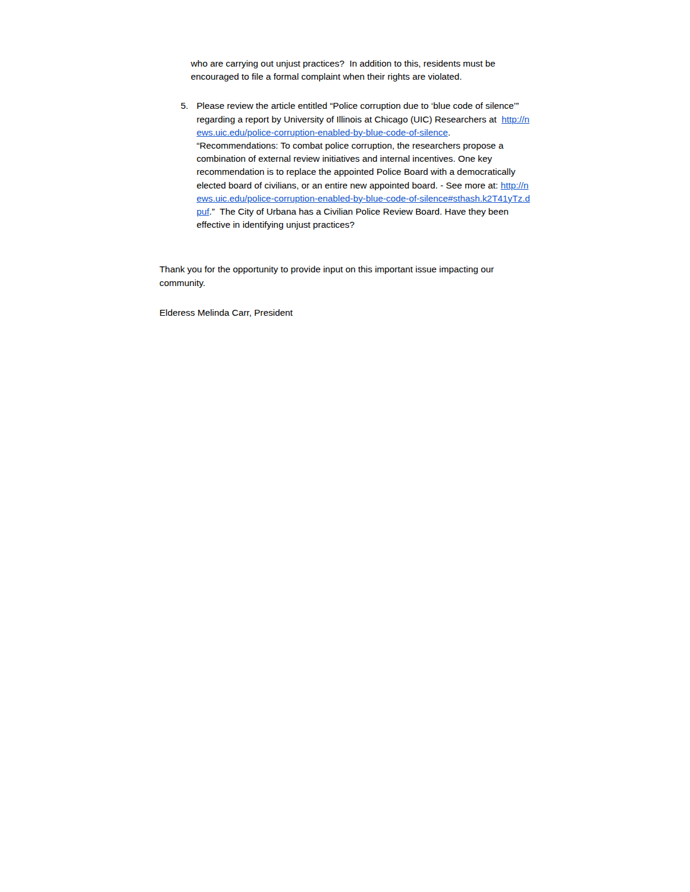who are carrying out unjust practices? In addition to this, residents must be encouraged to file a formal complaint when their rights are violated.
Please review the article entitled “Police corruption due to ‘blue code of silence’” regarding a report by University of Illinois at Chicago (UIC) Researchers at http://news.uic.edu/police-corruption-enabled-by-blue-code-of-silence. “Recommendations: To combat police corruption, the researchers propose a combination of external review initiatives and internal incentives. One key recommendation is to replace the appointed Police Board with a democratically elected board of civilians, or an entire new appointed board. - See more at: http://news.uic.edu/police-corruption-enabled-by-blue-code-of-silence#sthash.k2T41yTz.dpuf.” The City of Urbana has a Civilian Police Review Board. Have they been effective in identifying unjust practices?
Thank you for the opportunity to provide input on this important issue impacting our community.
Elderess Melinda Carr, President